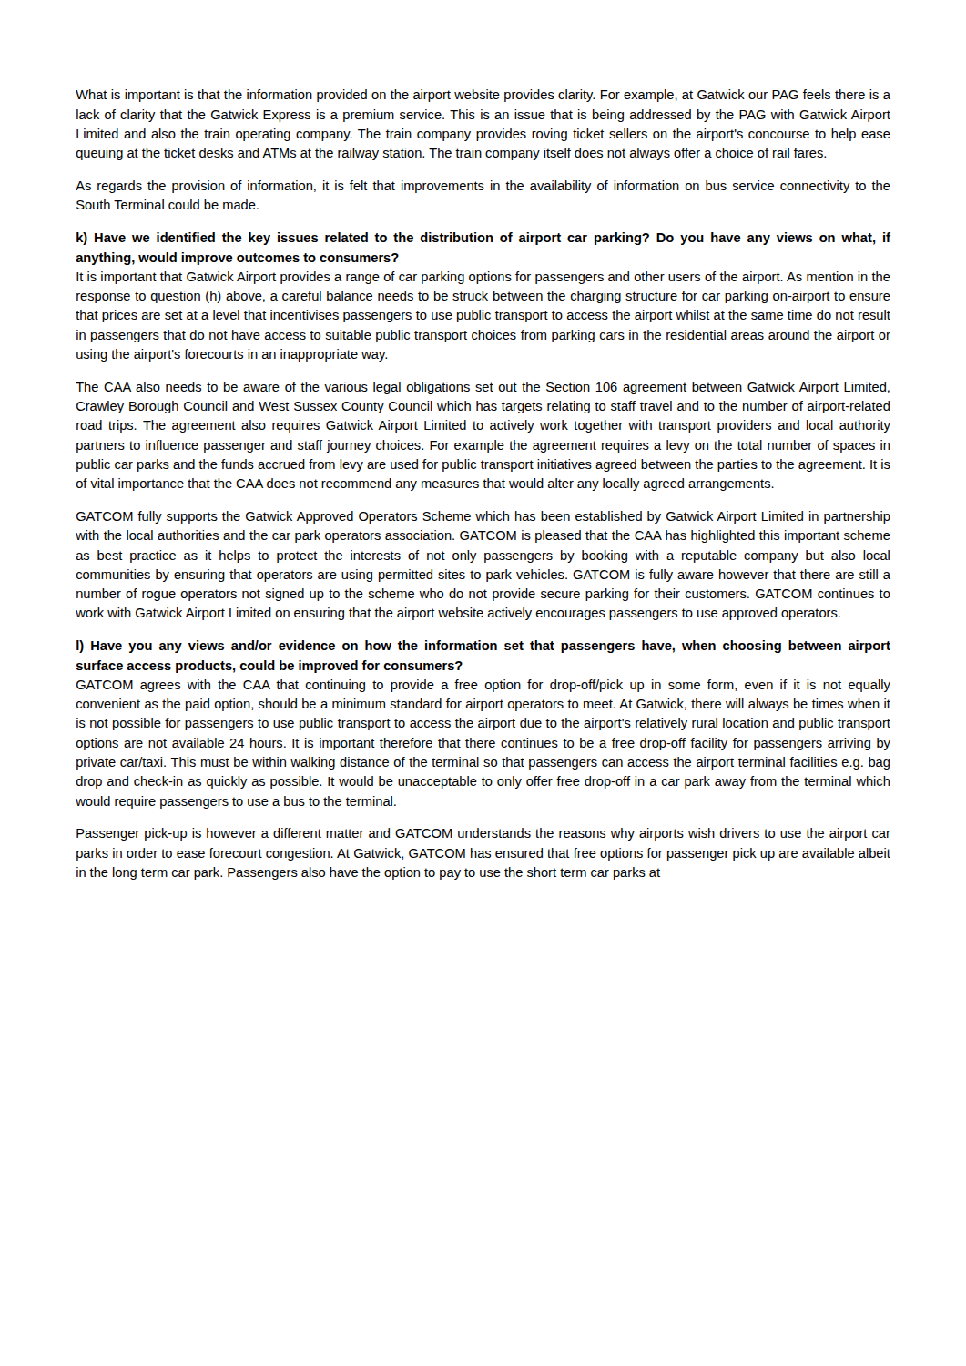What is important is that the information provided on the airport website provides clarity. For example, at Gatwick our PAG feels there is a lack of clarity that the Gatwick Express is a premium service. This is an issue that is being addressed by the PAG with Gatwick Airport Limited and also the train operating company. The train company provides roving ticket sellers on the airport's concourse to help ease queuing at the ticket desks and ATMs at the railway station. The train company itself does not always offer a choice of rail fares.
As regards the provision of information, it is felt that improvements in the availability of information on bus service connectivity to the South Terminal could be made.
k) Have we identified the key issues related to the distribution of airport car parking? Do you have any views on what, if anything, would improve outcomes to consumers?
It is important that Gatwick Airport provides a range of car parking options for passengers and other users of the airport. As mention in the response to question (h) above, a careful balance needs to be struck between the charging structure for car parking on-airport to ensure that prices are set at a level that incentivises passengers to use public transport to access the airport whilst at the same time do not result in passengers that do not have access to suitable public transport choices from parking cars in the residential areas around the airport or using the airport's forecourts in an inappropriate way.
The CAA also needs to be aware of the various legal obligations set out the Section 106 agreement between Gatwick Airport Limited, Crawley Borough Council and West Sussex County Council which has targets relating to staff travel and to the number of airport-related road trips. The agreement also requires Gatwick Airport Limited to actively work together with transport providers and local authority partners to influence passenger and staff journey choices. For example the agreement requires a levy on the total number of spaces in public car parks and the funds accrued from levy are used for public transport initiatives agreed between the parties to the agreement. It is of vital importance that the CAA does not recommend any measures that would alter any locally agreed arrangements.
GATCOM fully supports the Gatwick Approved Operators Scheme which has been established by Gatwick Airport Limited in partnership with the local authorities and the car park operators association. GATCOM is pleased that the CAA has highlighted this important scheme as best practice as it helps to protect the interests of not only passengers by booking with a reputable company but also local communities by ensuring that operators are using permitted sites to park vehicles. GATCOM is fully aware however that there are still a number of rogue operators not signed up to the scheme who do not provide secure parking for their customers. GATCOM continues to work with Gatwick Airport Limited on ensuring that the airport website actively encourages passengers to use approved operators.
l) Have you any views and/or evidence on how the information set that passengers have, when choosing between airport surface access products, could be improved for consumers?
GATCOM agrees with the CAA that continuing to provide a free option for drop-off/pick up in some form, even if it is not equally convenient as the paid option, should be a minimum standard for airport operators to meet. At Gatwick, there will always be times when it is not possible for passengers to use public transport to access the airport due to the airport's relatively rural location and public transport options are not available 24 hours. It is important therefore that there continues to be a free drop-off facility for passengers arriving by private car/taxi. This must be within walking distance of the terminal so that passengers can access the airport terminal facilities e.g. bag drop and check-in as quickly as possible. It would be unacceptable to only offer free drop-off in a car park away from the terminal which would require passengers to use a bus to the terminal.
Passenger pick-up is however a different matter and GATCOM understands the reasons why airports wish drivers to use the airport car parks in order to ease forecourt congestion. At Gatwick, GATCOM has ensured that free options for passenger pick up are available albeit in the long term car park. Passengers also have the option to pay to use the short term car parks at